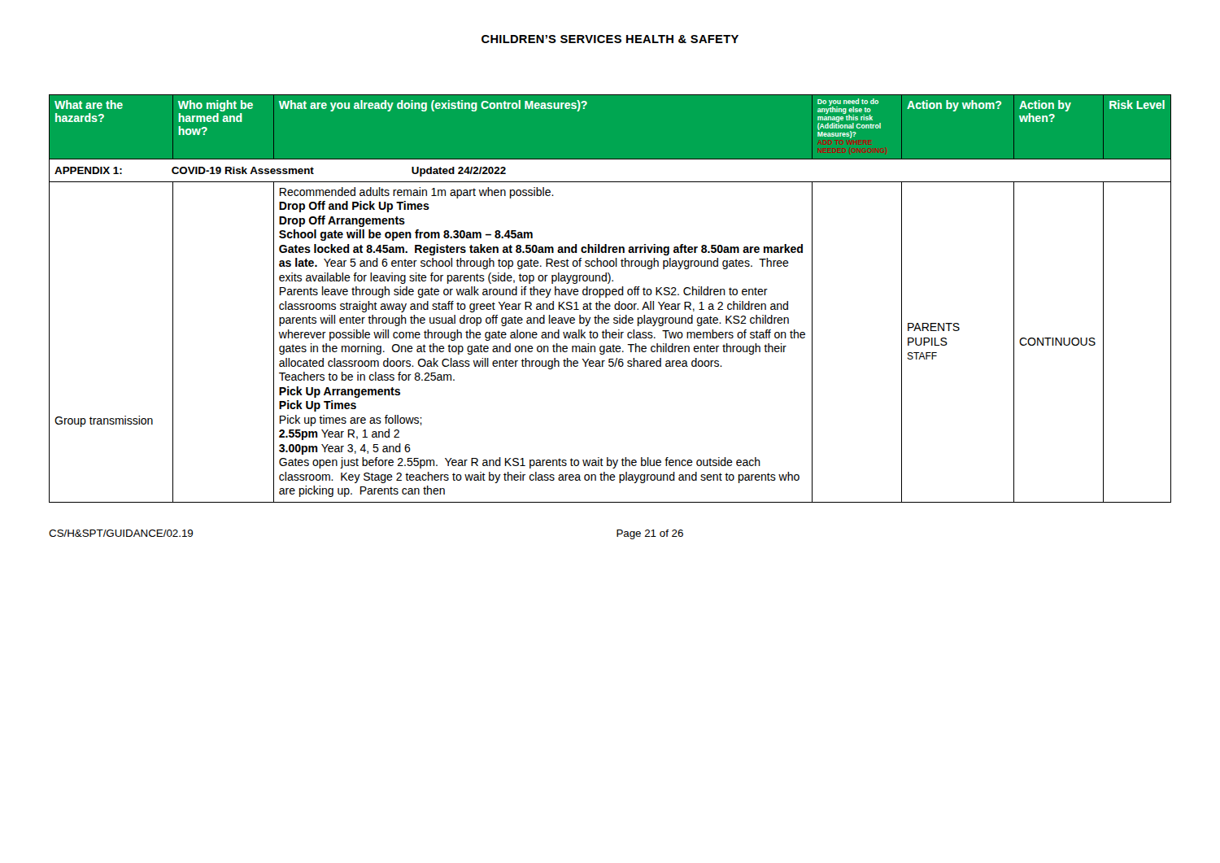CHILDREN’S SERVICES HEALTH & SAFETY
| APPENDIX 1: COVID-19 Risk Assessment Updated 24/2/2022 |
| What are the hazards? | Who might be harmed and how? | What are you already doing (existing Control Measures)? | Do you need to do anything else to manage this risk (Additional Control Measures)? ADD TO WHERE NEEDED (ONGOING) | Action by whom? | Action by when? | Risk Level |
| Group transmission | | Recommended adults remain 1m apart when possible. Drop Off and Pick Up Times Drop Off Arrangements School gate will be open from 8.30am – 8.45am Gates locked at 8.45am. Registers taken at 8.50am and children arriving after 8.50am are marked as late. Year 5 and 6 enter school through top gate. Rest of school through playground gates. Three exits available for leaving site for parents (side, top or playground). Parents leave through side gate or walk around if they have dropped off to KS2. Children to enter classrooms straight away and staff to greet Year R and KS1 at the door. All Year R, 1 a 2 children and parents will enter through the usual drop off gate and leave by the side playground gate. KS2 children wherever possible will come through the gate alone and walk to their class. Two members of staff on the gates in the morning. One at the top gate and one on the main gate. The children enter through their allocated classroom doors. Oak Class will enter through the Year 5/6 shared area doors. Teachers to be in class for 8.25am. Pick Up Arrangements Pick Up Times Pick up times are as follows; 2.55pm Year R, 1 and 2 3.00pm Year 3, 4, 5 and 6 Gates open just before 2.55pm. Year R and KS1 parents to wait by the blue fence outside each classroom. Key Stage 2 teachers to wait by their class area on the playground and sent to parents who are picking up. Parents can then | | PARENTS PUPILS STAFF | CONTINUOUS | |
CS/H&SPT/GUIDANCE/02.19
Page 21 of 26